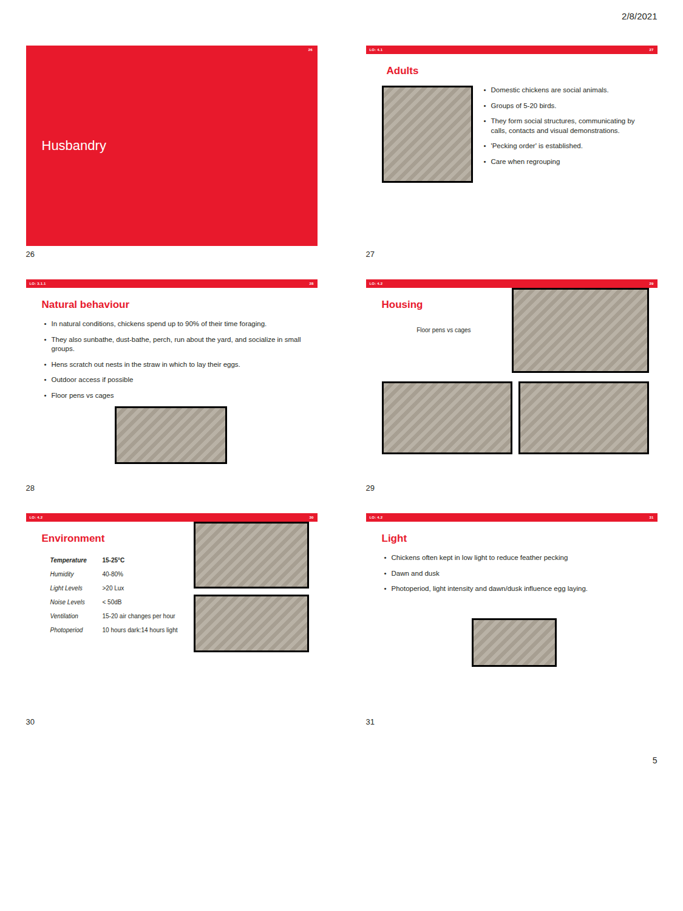2/8/2021
26
Husbandry
26
LO: 4.127
Adults
Domestic chickens are social animals.
Groups of 5-20 birds.
They form social structures, communicating by calls, contacts and visual demonstrations.
'Pecking order' is established.
Care when regrouping
27
LO: 3.1.128
Natural behaviour
In natural conditions, chickens spend up to 90% of their time foraging.
They also sunbathe, dust-bathe, perch, run about the yard, and socialize in small groups.
Hens scratch out nests in the straw in which to lay their eggs.
Outdoor access if possible
Floor pens vs cages
28
LO: 4.229
Housing
Floor pens vs cages
29
LO: 4.230
Environment
| Temperature | 15-25°C |
| Humidity | 40-80% |
| Light Levels | >20 Lux |
| Noise Levels | < 50dB |
| Ventilation | 15-20 air changes per hour |
| Photoperiod | 10 hours dark:14 hours light |
30
LO: 4.231
Light
Chickens often kept in low light to reduce feather pecking
Dawn and dusk
Photoperiod, light intensity and dawn/dusk influence egg laying.
31
5